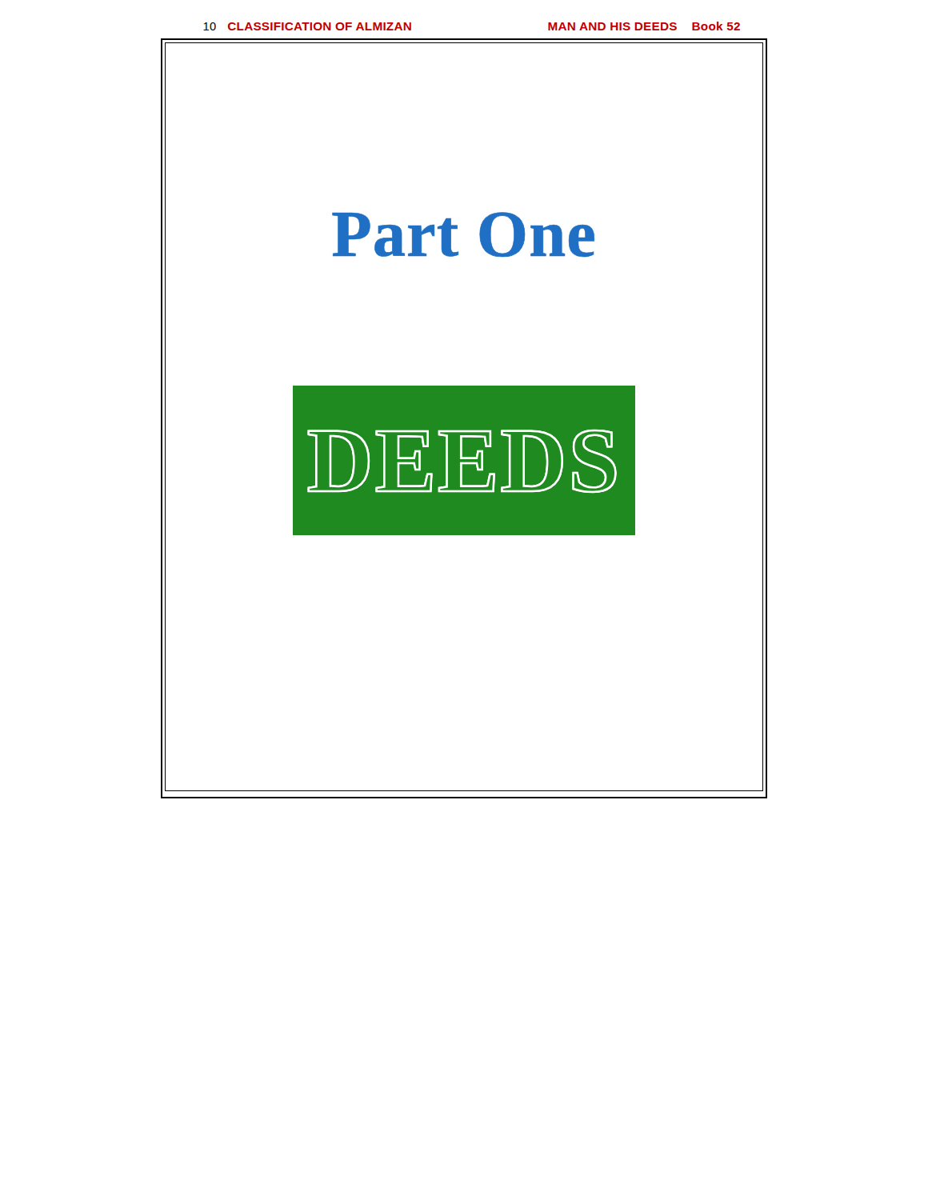10 CLASSIFICATION OF ALMIZAN MAN AND HIS DEEDS Book 52
Part One
DEEDS